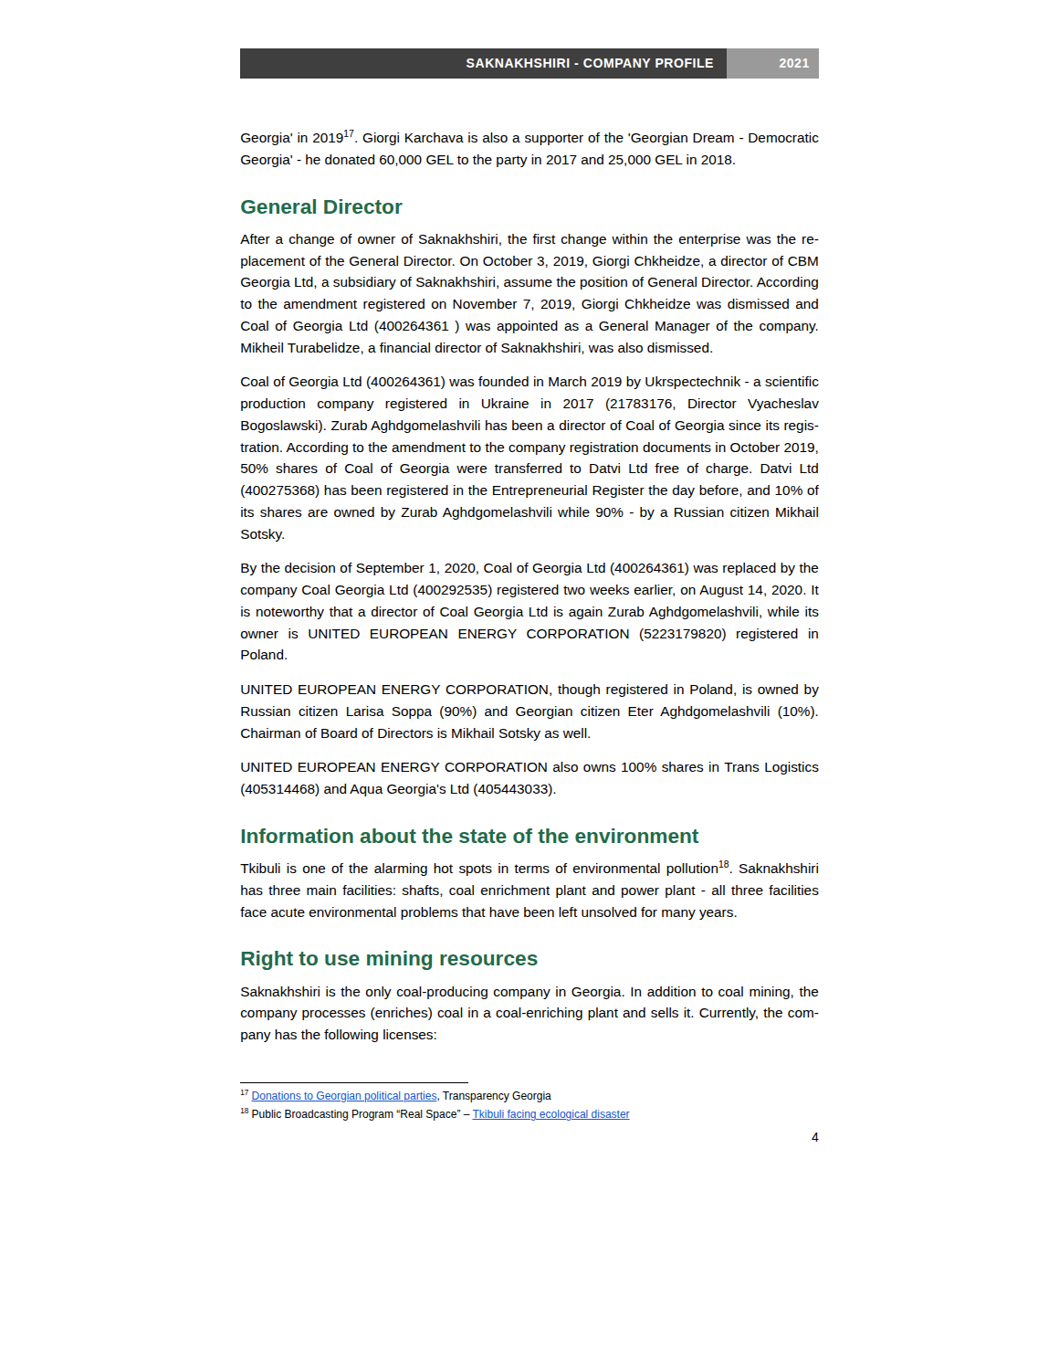SAKNAKHSHIRI - COMPANY PROFILE
2021
Georgia' in 201917. Giorgi Karchava is also a supporter of the 'Georgian Dream - Democratic Georgia' - he donated 60,000 GEL to the party in 2017 and 25,000 GEL in 2018.
General Director
After a change of owner of Saknakhshiri, the first change within the enterprise was the replacement of the General Director. On October 3, 2019, Giorgi Chkheidze, a director of CBM Georgia Ltd, a subsidiary of Saknakhshiri, assume the position of General Director. According to the amendment registered on November 7, 2019, Giorgi Chkheidze was dismissed and Coal of Georgia Ltd (400264361 ) was appointed as a General Manager of the company. Mikheil Turabelidze, a financial director of Saknakhshiri, was also dismissed.
Coal of Georgia Ltd (400264361) was founded in March 2019 by Ukrspectechnik - a scientific production company registered in Ukraine in 2017 (21783176, Director Vyacheslav Bogoslawski). Zurab Aghdgomelashvili has been a director of Coal of Georgia since its registration. According to the amendment to the company registration documents in October 2019, 50% shares of Coal of Georgia were transferred to Datvi Ltd free of charge. Datvi Ltd (400275368) has been registered in the Entrepreneurial Register the day before, and 10% of its shares are owned by Zurab Aghdgomelashvili while 90% - by a Russian citizen Mikhail Sotsky.
By the decision of September 1, 2020, Coal of Georgia Ltd (400264361) was replaced by the company Coal Georgia Ltd (400292535) registered two weeks earlier, on August 14, 2020. It is noteworthy that a director of Coal Georgia Ltd is again Zurab Aghdgomelashvili, while its owner is UNITED EUROPEAN ENERGY CORPORATION (5223179820) registered in Poland.
UNITED EUROPEAN ENERGY CORPORATION, though registered in Poland, is owned by Russian citizen Larisa Soppa (90%) and Georgian citizen Eter Aghdgomelashvili (10%). Chairman of Board of Directors is Mikhail Sotsky as well.
UNITED EUROPEAN ENERGY CORPORATION also owns 100% shares in Trans Logistics (405314468) and Aqua Georgia's Ltd (405443033).
Information about the state of the environment
Tkibuli is one of the alarming hot spots in terms of environmental pollution18. Saknakhshiri has three main facilities: shafts, coal enrichment plant and power plant - all three facilities face acute environmental problems that have been left unsolved for many years.
Right to use mining resources
Saknakhshiri is the only coal-producing company in Georgia. In addition to coal mining, the company processes (enriches) coal in a coal-enriching plant and sells it. Currently, the company has the following licenses:
17 Donations to Georgian political parties, Transparency Georgia
18 Public Broadcasting Program “Real Space” – Tkibuli facing ecological disaster
4